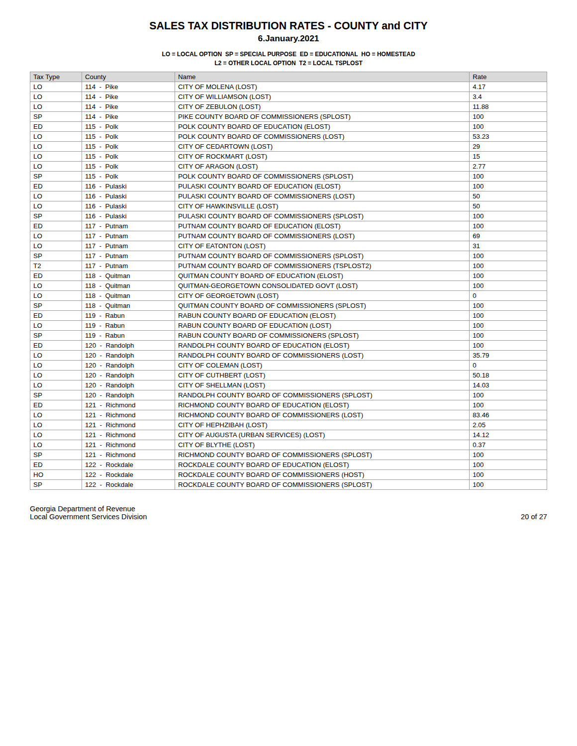SALES TAX DISTRIBUTION RATES - COUNTY and CITY
6.January.2021
LO = LOCAL OPTION SP = SPECIAL PURPOSE ED = EDUCATIONAL HO = HOMESTEAD
L2 = OTHER LOCAL OPTION T2 = LOCAL TSPLOST
| Tax Type | County | Name | Rate |
| --- | --- | --- | --- |
| LO | 114 - Pike | CITY OF MOLENA (LOST) | 4.17 |
| LO | 114 - Pike | CITY OF WILLIAMSON (LOST) | 3.4 |
| LO | 114 - Pike | CITY OF ZEBULON (LOST) | 11.88 |
| SP | 114 - Pike | PIKE COUNTY BOARD OF COMMISSIONERS (SPLOST) | 100 |
| ED | 115 - Polk | POLK COUNTY BOARD OF EDUCATION (ELOST) | 100 |
| LO | 115 - Polk | POLK COUNTY BOARD OF COMMISSIONERS (LOST) | 53.23 |
| LO | 115 - Polk | CITY OF CEDARTOWN (LOST) | 29 |
| LO | 115 - Polk | CITY OF ROCKMART (LOST) | 15 |
| LO | 115 - Polk | CITY OF ARAGON (LOST) | 2.77 |
| SP | 115 - Polk | POLK COUNTY BOARD OF COMMISSIONERS (SPLOST) | 100 |
| ED | 116 - Pulaski | PULASKI COUNTY BOARD OF EDUCATION (ELOST) | 100 |
| LO | 116 - Pulaski | PULASKI COUNTY BOARD OF COMMISSIONERS (LOST) | 50 |
| LO | 116 - Pulaski | CITY OF HAWKINSVILLE (LOST) | 50 |
| SP | 116 - Pulaski | PULASKI COUNTY BOARD OF COMMISSIONERS (SPLOST) | 100 |
| ED | 117 - Putnam | PUTNAM COUNTY BOARD OF EDUCATION (ELOST) | 100 |
| LO | 117 - Putnam | PUTNAM COUNTY BOARD OF COMMISSIONERS (LOST) | 69 |
| LO | 117 - Putnam | CITY OF EATONTON (LOST) | 31 |
| SP | 117 - Putnam | PUTNAM COUNTY BOARD OF COMMISSIONERS (SPLOST) | 100 |
| T2 | 117 - Putnam | PUTNAM COUNTY BOARD OF COMMISSIONERS (TSPLOST2) | 100 |
| ED | 118 - Quitman | QUITMAN COUNTY BOARD OF EDUCATION (ELOST) | 100 |
| LO | 118 - Quitman | QUITMAN-GEORGETOWN CONSOLIDATED GOVT (LOST) | 100 |
| LO | 118 - Quitman | CITY OF GEORGETOWN (LOST) | 0 |
| SP | 118 - Quitman | QUITMAN COUNTY BOARD OF COMMISSIONERS (SPLOST) | 100 |
| ED | 119 - Rabun | RABUN COUNTY BOARD OF EDUCATION (ELOST) | 100 |
| LO | 119 - Rabun | RABUN COUNTY BOARD OF EDUCATION (LOST) | 100 |
| SP | 119 - Rabun | RABUN COUNTY BOARD OF COMMISSIONERS (SPLOST) | 100 |
| ED | 120 - Randolph | RANDOLPH COUNTY BOARD OF EDUCATION (ELOST) | 100 |
| LO | 120 - Randolph | RANDOLPH COUNTY BOARD OF COMMISSIONERS (LOST) | 35.79 |
| LO | 120 - Randolph | CITY OF COLEMAN (LOST) | 0 |
| LO | 120 - Randolph | CITY OF CUTHBERT (LOST) | 50.18 |
| LO | 120 - Randolph | CITY OF SHELLMAN (LOST) | 14.03 |
| SP | 120 - Randolph | RANDOLPH COUNTY BOARD OF COMMISSIONERS (SPLOST) | 100 |
| ED | 121 - Richmond | RICHMOND COUNTY BOARD OF EDUCATION (ELOST) | 100 |
| LO | 121 - Richmond | RICHMOND COUNTY BOARD OF COMMISSIONERS (LOST) | 83.46 |
| LO | 121 - Richmond | CITY OF HEPHZIBAH (LOST) | 2.05 |
| LO | 121 - Richmond | CITY OF AUGUSTA (URBAN SERVICES) (LOST) | 14.12 |
| LO | 121 - Richmond | CITY OF BLYTHE (LOST) | 0.37 |
| SP | 121 - Richmond | RICHMOND COUNTY BOARD OF COMMISSIONERS (SPLOST) | 100 |
| ED | 122 - Rockdale | ROCKDALE COUNTY BOARD OF EDUCATION (ELOST) | 100 |
| HO | 122 - Rockdale | ROCKDALE COUNTY BOARD OF COMMISSIONERS (HOST) | 100 |
| SP | 122 - Rockdale | ROCKDALE COUNTY BOARD OF COMMISSIONERS (SPLOST) | 100 |
Georgia Department of Revenue
Local Government Services Division 20 of 27